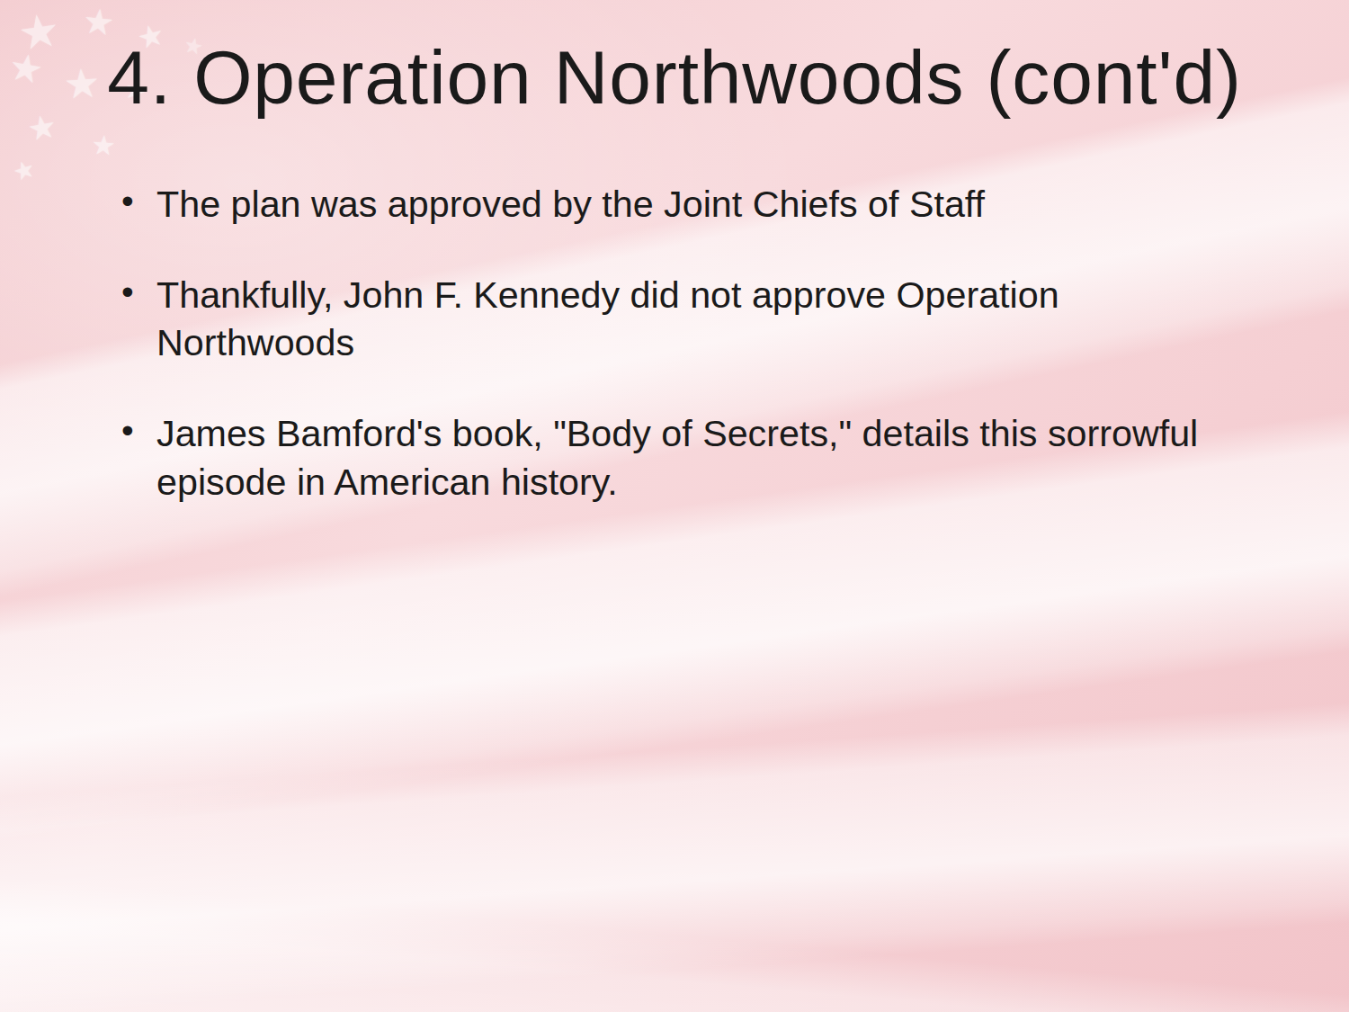★ ★ ★ ★ ★ ★ ★ ★ ★ ★
4. Operation Northwoods (cont'd)
The plan was approved by the Joint Chiefs of Staff
Thankfully, John F. Kennedy did not approve Operation Northwoods
James Bamford's book, "Body of Secrets," details this sorrowful episode in American history.